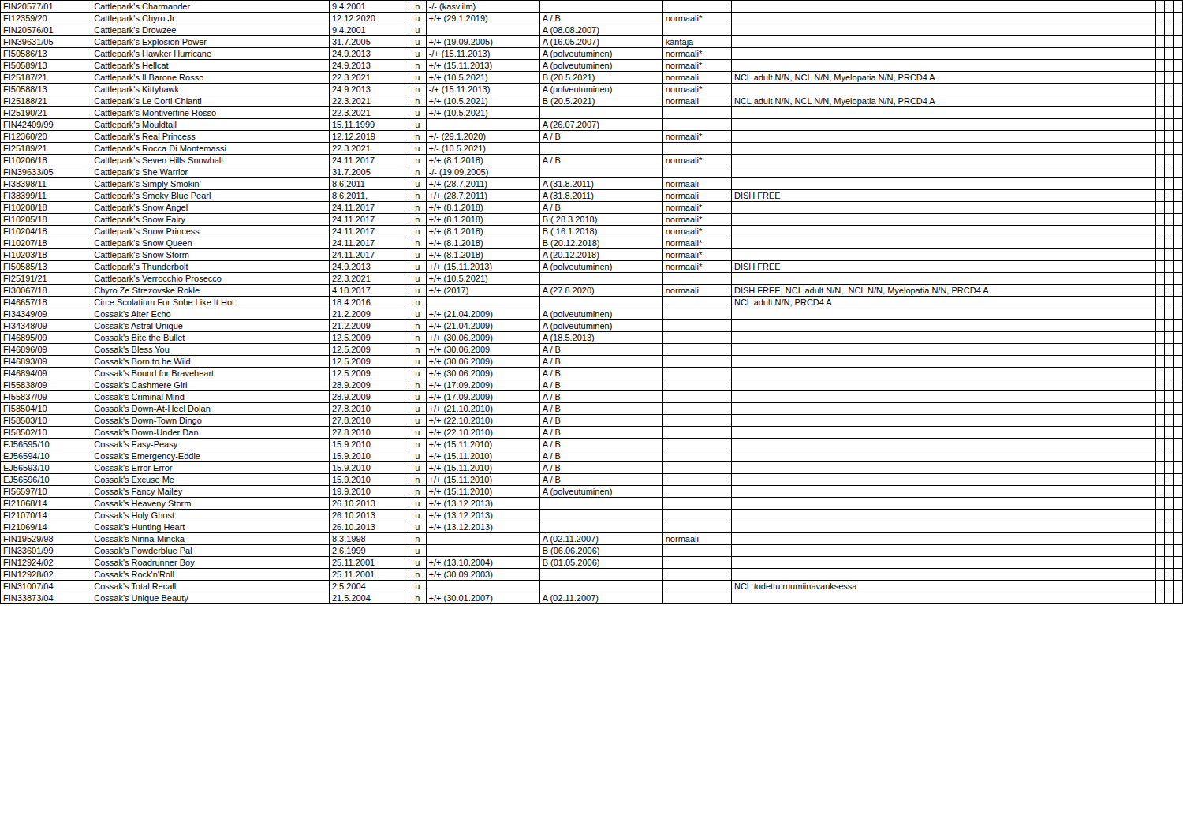| FIN20577/01 | Cattlepark's Charmander | 9.4.2001 | n | -/- (kasv.ilm) | | | | | | |
| FI12359/20 | Cattlepark's Chyro Jr | 12.12.2020 | u | +/+ (29.1.2019) | A / B | normaali* | | | | |
| FIN20576/01 | Cattlepark's Drowzee | 9.4.2001 | u | | A (08.08.2007) | | | | | |
| FIN39631/05 | Cattlepark's Explosion Power | 31.7.2005 | u | +/+ (19.09.2005) | A (16.05.2007) | kantaja | | | | |
| FI50586/13 | Cattlepark's Hawker Hurricane | 24.9.2013 | u | -/+ (15.11.2013) | A (polveutuminen) | normaali* | | | | |
| FI50589/13 | Cattlepark's Hellcat | 24.9.2013 | n | +/+ (15.11.2013) | A (polveutuminen) | normaali* | | | | |
| FI25187/21 | Cattlepark's Il Barone Rosso | 22.3.2021 | u | +/+ (10.5.2021) | B (20.5.2021) | normaali | NCL adult N/N, NCL N/N, Myelopatia N/N, PRCD4 A | | | |
| FI50588/13 | Cattlepark's Kittyhawk | 24.9.2013 | n | -/+ (15.11.2013) | A (polveutuminen) | normaali* | | | | |
| FI25188/21 | Cattlepark's Le Corti Chianti | 22.3.2021 | n | +/+ (10.5.2021) | B (20.5.2021) | normaali | NCL adult N/N, NCL N/N, Myelopatia N/N, PRCD4 A | | | |
| FI25190/21 | Cattlepark's Montivertine Rosso | 22.3.2021 | u | +/+ (10.5.2021) | | | | | | |
| FIN42409/99 | Cattlepark's Mouldtail | 15.11.1999 | u | | A (26.07.2007) | | | | | |
| FI12360/20 | Cattlepark's Real Princess | 12.12.2019 | n | +/- (29.1.2020) | A / B | normaali* | | | | |
| FI25189/21 | Cattlepark's Rocca Di Montemassi | 22.3.2021 | u | +/- (10.5.2021) | | | | | | |
| FI10206/18 | Cattlepark's Seven Hills Snowball | 24.11.2017 | n | +/+ (8.1.2018) | A / B | normaali* | | | | |
| FIN39633/05 | Cattlepark's She Warrior | 31.7.2005 | n | -/- (19.09.2005) | | | | | | |
| FI38398/11 | Cattlepark's Simply Smokin' | 8.6.2011 | u | +/+ (28.7.2011) | A (31.8.2011) | normaali | | | | |
| FI38399/11 | Cattlepark's Smoky Blue Pearl | 8.6.2011, | n | +/+ (28.7.2011) | A (31.8.2011) | normaali | DISH FREE | | | |
| FI10208/18 | Cattlepark's Snow Angel | 24.11.2017 | n | +/+ (8.1.2018) | A / B | normaali* | | | | |
| FI10205/18 | Cattlepark's Snow Fairy | 24.11.2017 | n | +/+ (8.1.2018) | B ( 28.3.2018) | normaali* | | | | |
| FI10204/18 | Cattlepark's Snow Princess | 24.11.2017 | n | +/+ (8.1.2018) | B ( 16.1.2018) | normaali* | | | | |
| FI10207/18 | Cattlepark's Snow Queen | 24.11.2017 | n | +/+ (8.1.2018) | B (20.12.2018) | normaali* | | | | |
| FI10203/18 | Cattlepark's Snow Storm | 24.11.2017 | u | +/+ (8.1.2018) | A (20.12.2018) | normaali* | | | | |
| FI50585/13 | Cattlepark's Thunderbolt | 24.9.2013 | u | +/+ (15.11.2013) | A (polveutuminen) | normaali* | DISH FREE | | | |
| FI25191/21 | Cattlepark's Verrocchio Prosecco | 22.3.2021 | u | +/+ (10.5.2021) | | | | | | |
| FI30067/18 | Chyro Ze Strezovske Rokle | 4.10.2017 | u | +/+ (2017) | A (27.8.2020) | normaali | DISH FREE, NCL adult N/N, NCL N/N, Myelopatia N/N, PRCD4 A | | | |
| FI46657/18 | Circe Scolatium For Sohe Like It Hot | 18.4.2016 | n | | | | NCL adult N/N, PRCD4 A | | | |
| FI34349/09 | Cossak's Alter Echo | 21.2.2009 | u | +/+ (21.04.2009) | A (polveutuminen) | | | | | |
| FI34348/09 | Cossak's Astral Unique | 21.2.2009 | n | +/+ (21.04.2009) | A (polveutuminen) | | | | | |
| FI46895/09 | Cossak's Bite the Bullet | 12.5.2009 | n | +/+ (30.06.2009) | A (18.5.2013) | | | | | |
| FI46896/09 | Cossak's Bless You | 12.5.2009 | n | +/+ (30.06.2009 | A / B | | | | | |
| FI46893/09 | Cossak's Born to be Wild | 12.5.2009 | u | +/+ (30.06.2009) | A / B | | | | | |
| FI46894/09 | Cossak's Bound for Braveheart | 12.5.2009 | u | +/+ (30.06.2009) | A / B | | | | | |
| FI55838/09 | Cossak's Cashmere Girl | 28.9.2009 | n | +/+ (17.09.2009) | A / B | | | | | |
| FI55837/09 | Cossak's Criminal Mind | 28.9.2009 | u | +/+ (17.09.2009) | A / B | | | | | |
| FI58504/10 | Cossak's Down-At-Heel Dolan | 27.8.2010 | u | +/+ (21.10.2010) | A / B | | | | | |
| FI58503/10 | Cossak's Down-Town Dingo | 27.8.2010 | u | +/+ (22.10.2010) | A / B | | | | | |
| FI58502/10 | Cossak's Down-Under Dan | 27.8.2010 | u | +/+ (22.10.2010) | A / B | | | | | |
| EJ56595/10 | Cossak's Easy-Peasy | 15.9.2010 | n | +/+ (15.11.2010) | A / B | | | | | |
| EJ56594/10 | Cossak's Emergency-Eddie | 15.9.2010 | u | +/+ (15.11.2010) | A / B | | | | | |
| EJ56593/10 | Cossak's Error Error | 15.9.2010 | u | +/+ (15.11.2010) | A / B | | | | | |
| EJ56596/10 | Cossak's Excuse Me | 15.9.2010 | n | +/+ (15.11.2010) | A / B | | | | | |
| FI56597/10 | Cossak's Fancy Mailey | 19.9.2010 | n | +/+ (15.11.2010) | A (polveutuminen) | | | | | |
| FI21068/14 | Cossak's Heaveny Storm | 26.10.2013 | u | +/+ (13.12.2013) | | | | | | |
| FI21070/14 | Cossak's Holy Ghost | 26.10.2013 | u | +/+ (13.12.2013) | | | | | | |
| FI21069/14 | Cossak's Hunting Heart | 26.10.2013 | u | +/+ (13.12.2013) | | | | | | |
| FIN19529/98 | Cossak's Ninna-Mincka | 8.3.1998 | n | | A (02.11.2007) | normaali | | | | |
| FIN33601/99 | Cossak's Powderblue Pal | 2.6.1999 | u | | B (06.06.2006) | | | | | |
| FIN12924/02 | Cossak's Roadrunner Boy | 25.11.2001 | u | +/+ (13.10.2004) | B (01.05.2006) | | | | | |
| FIN12928/02 | Cossak's Rock'n'Roll | 25.11.2001 | n | +/+ (30.09.2003) | | | | | | |
| FIN31007/04 | Cossak's Total Recall | 2.5.2004 | u | | | | NCL todettu ruumiinavauksessa | | | |
| FIN33873/04 | Cossak's Unique Beauty | 21.5.2004 | n | +/+ (30.01.2007) | A (02.11.2007) | | | | | |